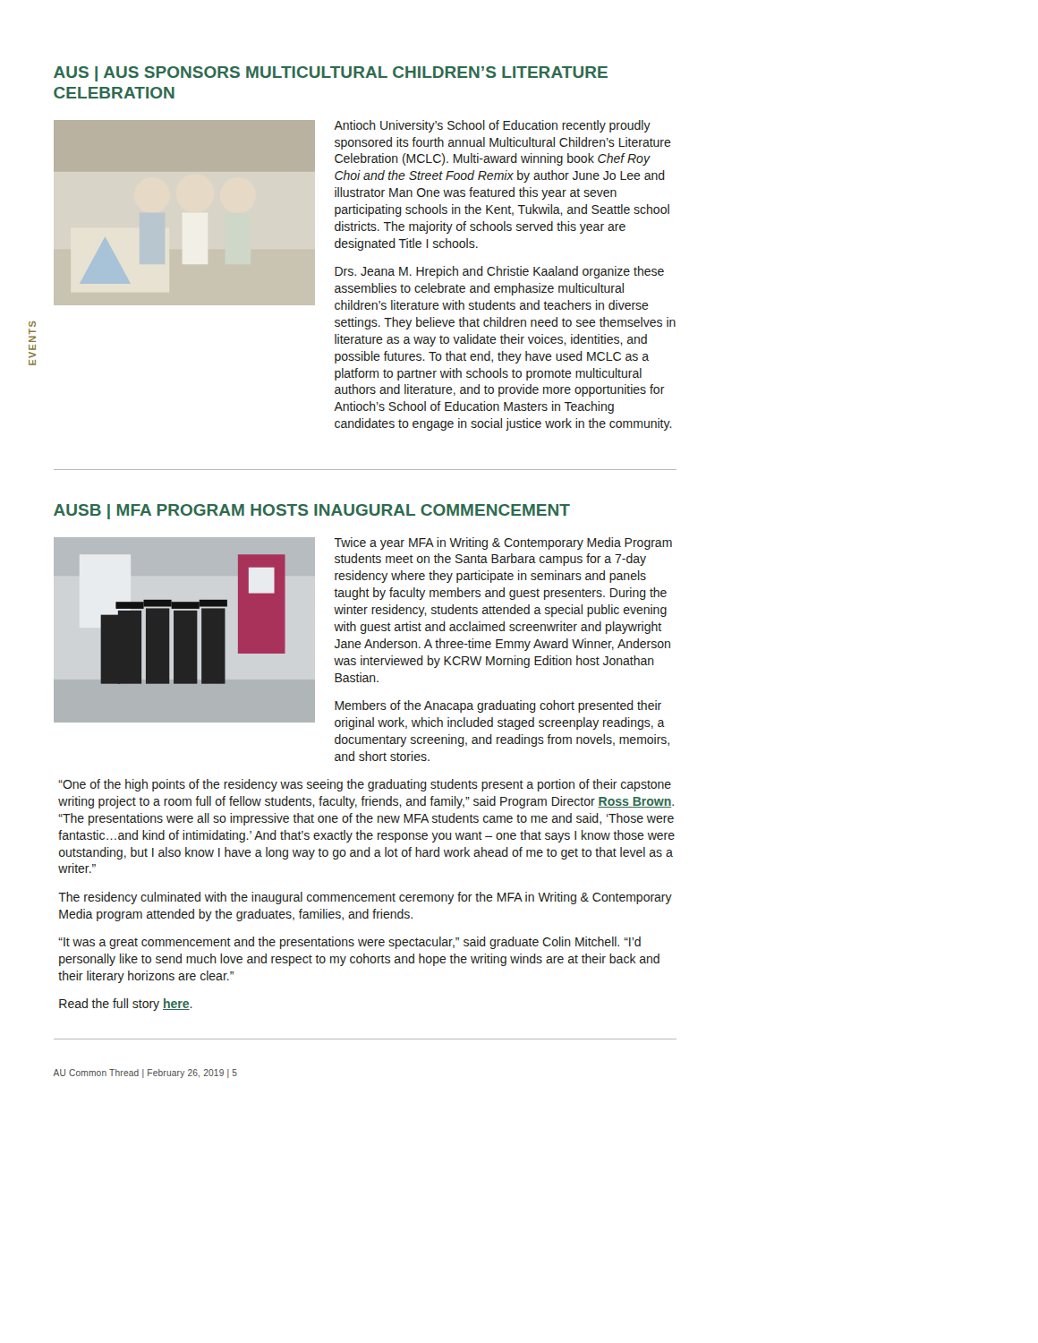Events
AUS | AUS Sponsors Multicultural Children’s Literature Celebration
Antioch University’s School of Education recently proudly sponsored its fourth annual Multicultural Children’s Literature Celebration (MCLC). Multi-award winning book Chef Roy Choi and the Street Food Remix by author June Jo Lee and illustrator Man One was featured this year at seven participating schools in the Kent, Tukwila, and Seattle school districts. The majority of schools served this year are designated Title I schools.
Drs. Jeana M. Hrepich and Christie Kaaland organize these assemblies to celebrate and emphasize multicultural children’s literature with students and teachers in diverse settings. They believe that children need to see themselves in literature as a way to validate their voices, identities, and possible futures. To that end, they have used MCLC as a platform to partner with schools to promote multicultural authors and literature, and to provide more opportunities for Antioch’s School of Education Masters in Teaching candidates to engage in social justice work in the community.
AUSB | MFA Program Hosts Inaugural Commencement
Twice a year MFA in Writing & Contemporary Media Program students meet on the Santa Barbara campus for a 7-day residency where they participate in seminars and panels taught by faculty members and guest presenters. During the winter residency, students attended a special public evening with guest artist and acclaimed screenwriter and playwright Jane Anderson. A three-time Emmy Award Winner, Anderson was interviewed by KCRW Morning Edition host Jonathan Bastian.
Members of the Anacapa graduating cohort presented their original work, which included staged screenplay readings, a documentary screening, and readings from novels, memoirs, and short stories.
“One of the high points of the residency was seeing the graduating students present a portion of their capstone writing project to a room full of fellow students, faculty, friends, and family,” said Program Director Ross Brown. “The presentations were all so impressive that one of the new MFA students came to me and said, ‘Those were fantastic…and kind of intimidating.’ And that’s exactly the response you want – one that says I know those were outstanding, but I also know I have a long way to go and a lot of hard work ahead of me to get to that level as a writer.”
The residency culminated with the inaugural commencement ceremony for the MFA in Writing & Contemporary Media program attended by the graduates, families, and friends.
“It was a great commencement and the presentations were spectacular,” said graduate Colin Mitchell. “I’d personally like to send much love and respect to my cohorts and hope the writing winds are at their back and their literary horizons are clear.”
Read the full story here.
AU Common Thread | February 26, 2019 | 5